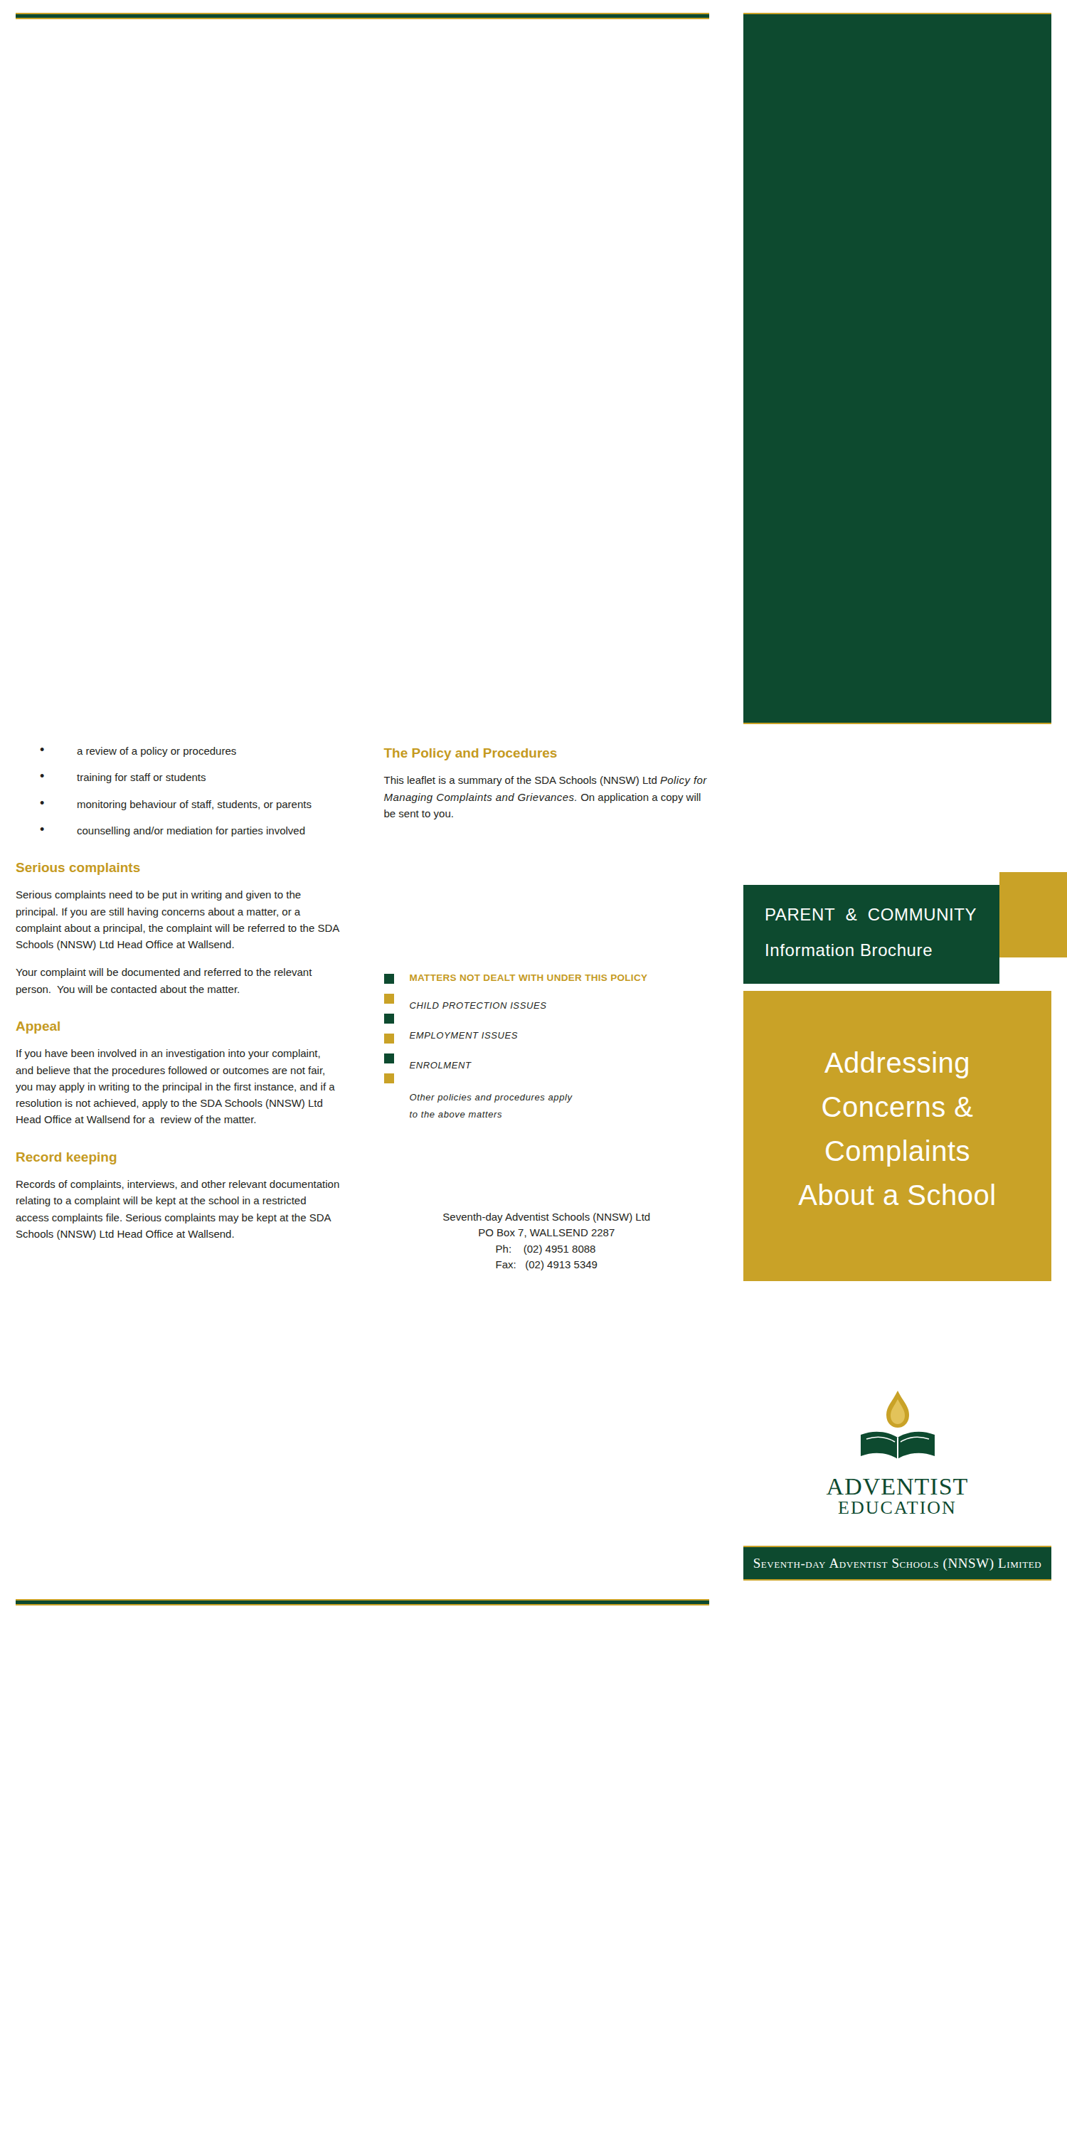a review of a policy or procedures
training for staff or students
monitoring behaviour of staff, students, or parents
counselling and/or mediation for parties involved
Serious complaints
Serious complaints need to be put in writing and given to the principal. If you are still having concerns about a matter, or a complaint about a principal, the complaint will be referred to the SDA Schools (NNSW) Ltd Head Office at Wallsend.
Your complaint will be documented and referred to the relevant person. You will be contacted about the matter.
Appeal
If you have been involved in an investigation into your complaint, and believe that the procedures followed or outcomes are not fair, you may apply in writing to the principal in the first instance, and if a resolution is not achieved, apply to the SDA Schools (NNSW) Ltd Head Office at Wallsend for a review of the matter.
Record keeping
Records of complaints, interviews, and other relevant documentation relating to a complaint will be kept at the school in a restricted access complaints file. Serious complaints may be kept at the SDA Schools (NNSW) Ltd Head Office at Wallsend.
The Policy and Procedures
This leaflet is a summary of the SDA Schools (NNSW) Ltd Policy for Managing Complaints and Grievances. On application a copy will be sent to you.
Matters not dealt with under this policy
Child protection issues
Employment issues
Enrolment
Other policies and procedures apply
to the above matters
Seventh-day Adventist Schools (NNSW) Ltd
PO Box 7, WALLSEND 2287
Ph: (02) 4951 8088
Fax: (02) 4913 5349
PARENT & COMMUNITY
Information Brochure
Addressing
Concerns & Complaints
About a School
ADVENTIST EDUCATION
Seventh-day Adventist Schools (NNSW) Limited